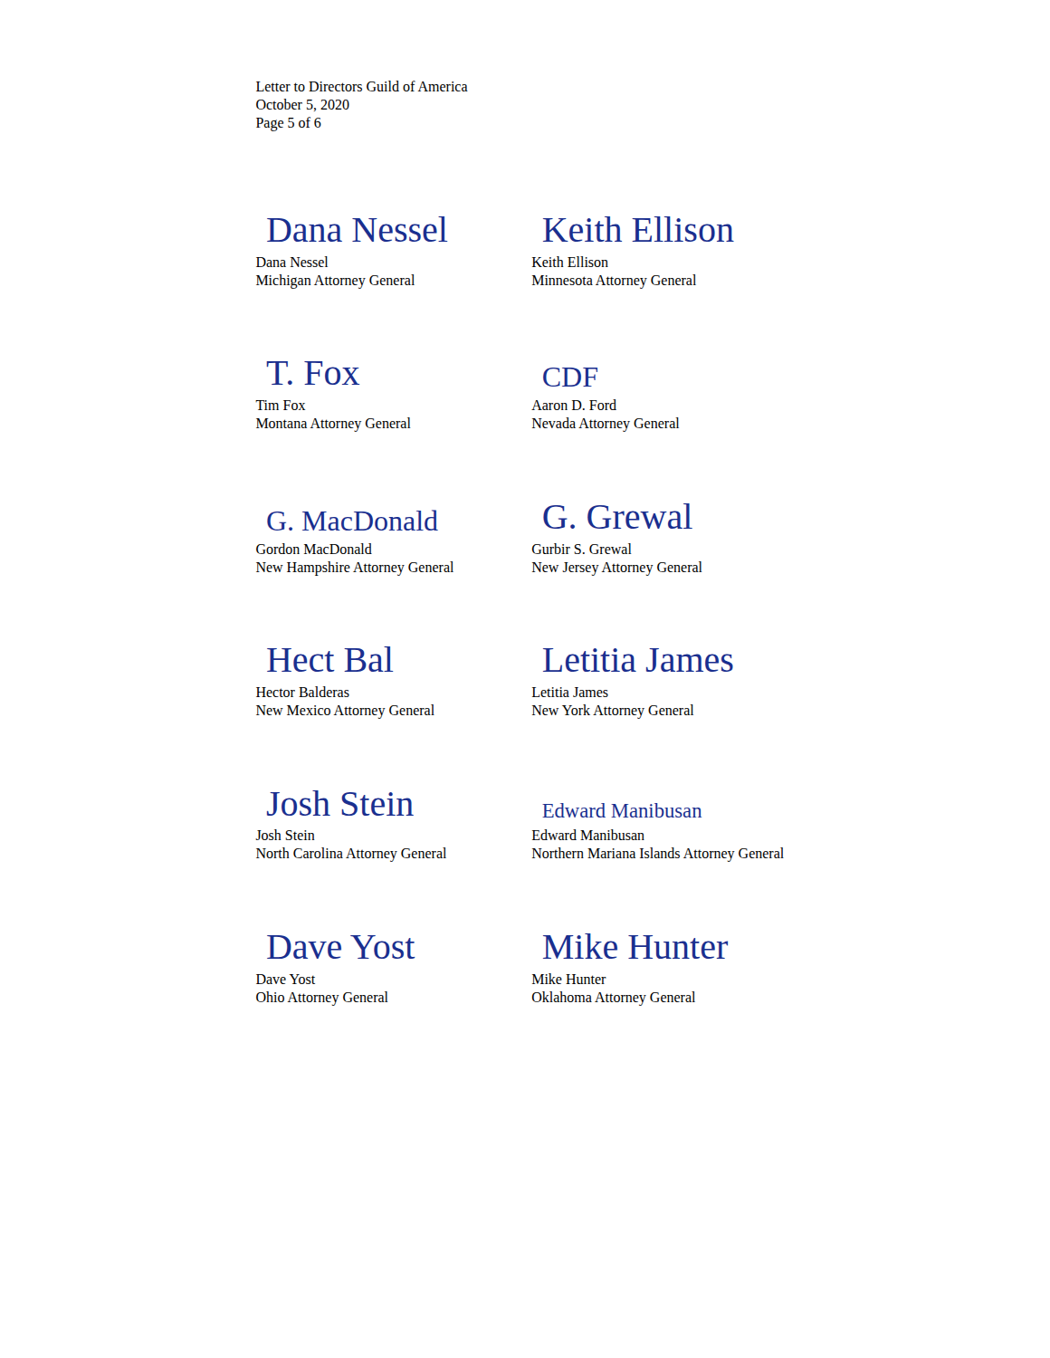Letter to Directors Guild of America
October 5, 2020
Page 5 of 6
| Dana Nessel Dana Nessel Michigan Attorney General | Keith Ellison Keith Ellison Minnesota Attorney General |
| T. Fox Tim Fox Montana Attorney General | CDF Aaron D. Ford Nevada Attorney General |
| G. MacDonald Gordon MacDonald New Hampshire Attorney General | G. Grewal Gurbir S. Grewal New Jersey Attorney General |
| Hect Bal Hector Balderas New Mexico Attorney General | Letitia James Letitia James New York Attorney General |
| Josh Stein Josh Stein North Carolina Attorney General | Edward Manibusan Edward Manibusan Northern Mariana Islands Attorney General |
| Dave Yost Dave Yost Ohio Attorney General | Mike Hunter Mike Hunter Oklahoma Attorney General |